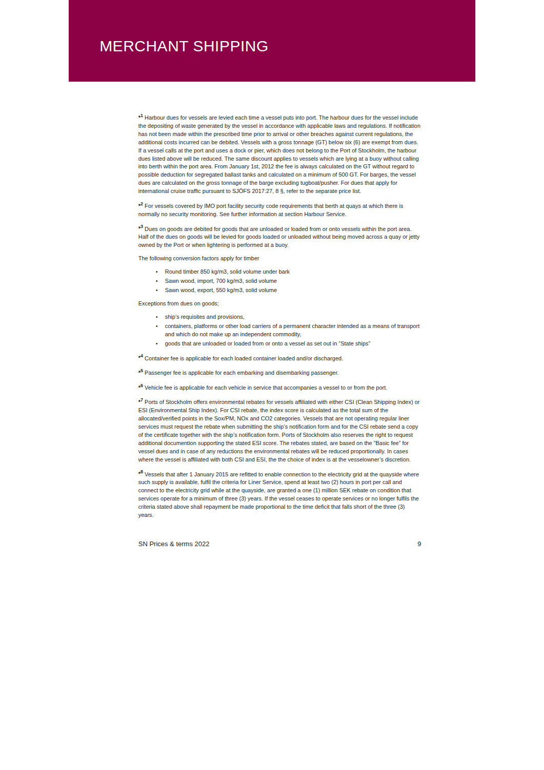MERCHANT SHIPPING
*1 Harbour dues for vessels are levied each time a vessel puts into port. The harbour dues for the vessel include the depositing of waste generated by the vessel in accordance with applicable laws and regulations. If notification has not been made within the prescribed time prior to arrival or other breaches against current regulations, the additional costs incurred can be debited. Vessels with a gross tonnage (GT) below six (6) are exempt from dues. If a vessel calls at the port and uses a dock or pier, which does not belong to the Port of Stockholm, the harbour dues listed above will be reduced. The same discount applies to vessels which are lying at a buoy without calling into berth within the port area. From January 1st, 2012 the fee is always calculated on the GT without regard to possible deduction for segregated ballast tanks and calculated on a minimum of 500 GT. For barges, the vessel dues are calculated on the gross tonnage of the barge excluding tugboat/pusher. For dues that apply for international cruise traffic pursuant to SJÖFS 2017:27, 8 §, refer to the separate price list.
*2 For vessels covered by IMO port facility security code requirements that berth at quays at which there is normally no security monitoring. See further information at section Harbour Service.
*3 Dues on goods are debited for goods that are unloaded or loaded from or onto vessels within the port area. Half of the dues on goods will be levied for goods loaded or unloaded without being moved across a quay or jetty owned by the Port or when lightering is performed at a buoy.
The following conversion factors apply for timber
Round timber 850 kg/m3, solid volume under bark
Sawn wood, import, 700 kg/m3, solid volume
Sawn wood, export, 550 kg/m3, solid volume
Exceptions from dues on goods;
ship’s requisites and provisions,
containers, platforms or other load carriers of a permanent character intended as a means of transport and which do not make up an independent commodity,
goods that are unloaded or loaded from or onto a vessel as set out in “State ships”
*4 Container fee is applicable for each loaded container loaded and/or discharged.
*5 Passenger fee is applicable for each embarking and disembarking passenger.
*6 Vehicle fee is applicable for each vehicle in service that accompanies a vessel to or from the port.
*7 Ports of Stockholm offers environmental rebates for vessels affiliated with either CSI (Clean Shipping Index) or ESI (Environmental Ship Index). For CSI rebate, the index score is calculated as the total sum of the allocated/verified points in the Sox/PM, NOx and CO2 categories. Vessels that are not operating regular liner services must request the rebate when submitting the ship’s notification form and for the CSI rebate send a copy of the certificate together with the ship’s notification form. Ports of Stockholm also reserves the right to request additional documention supporting the stated ESI score. The rebates stated, are based on the ”Basic fee” for vessel dues and in case of any reductions the environmental rebates will be reduced proportionally. In cases where the vessel is affiliated with both CSI and ESI, the the choice of index is at the vesselowner’s discretion.
*8 Vessels that after 1 January 2015 are refitted to enable connection to the electricity grid at the quayside where such supply is available, fulfil the criteria for Liner Service, spend at least two (2) hours in port per call and connect to the electricity grid while at the quayside, are granted a one (1) million SEK rebate on condition that services operate for a minimum of three (3) years. If the vessel ceases to operate services or no longer fulfils the criteria stated above shall repayment be made proportional to the time deficit that falls short of the three (3) years.
SN Prices & terms 2022
9